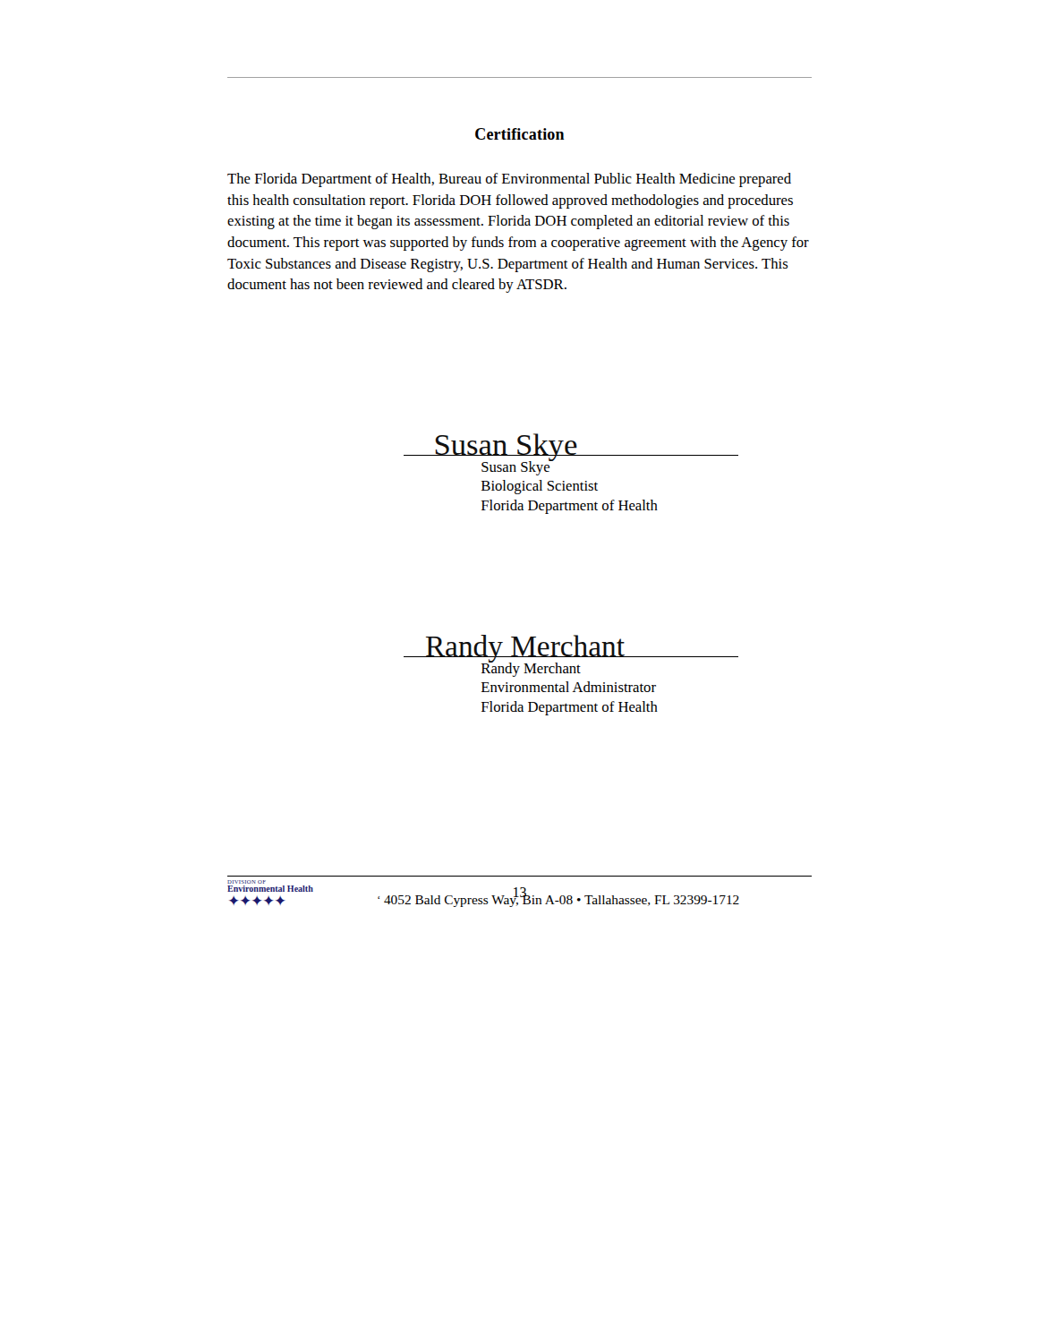Certification
The Florida Department of Health, Bureau of Environmental Public Health Medicine prepared this health consultation report. Florida DOH followed approved methodologies and procedures existing at the time it began its assessment. Florida DOH completed an editorial review of this document. This report was supported by funds from a cooperative agreement with the Agency for Toxic Substances and Disease Registry, U.S. Department of Health and Human Services. This document has not been reviewed and cleared by ATSDR.
Susan Skye
Susan Skye Biological Scientist Florida Department of Health
Randy Merchant
Randy Merchant Environmental Administrator Florida Department of Health
13
DIVISION OF Environmental Health ✦✦✦✦✦
‘ 4052 Bald Cypress Way, Bin A-08 • Tallahassee, FL 32399-1712